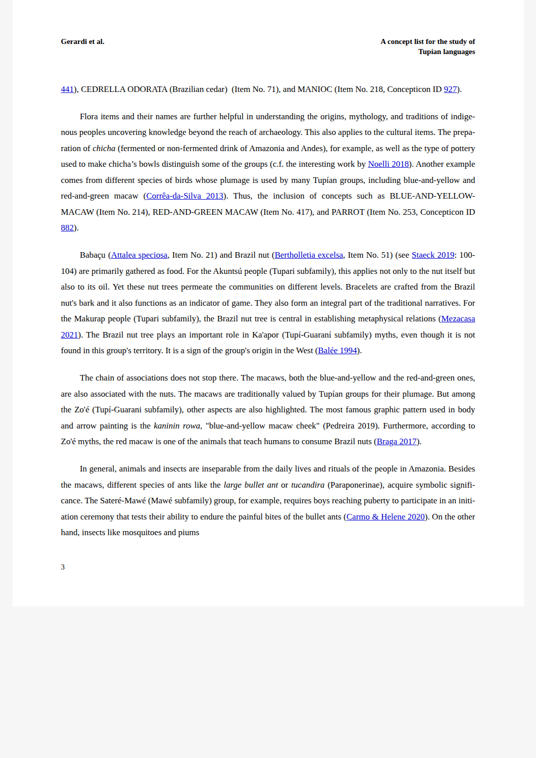Gerardi et al.
A concept list for the study of
Tupían languages
441), CEDRELLA ODORATA (Brazilian cedar) (Item No. 71), and MANIOC (Item No. 218, Concepticon ID 927).
Flora items and their names are further helpful in understanding the origins, mythology, and traditions of indigenous peoples uncovering knowledge beyond the reach of archaeology. This also applies to the cultural items. The preparation of chicha (fermented or non-fermented drink of Amazonia and Andes), for example, as well as the type of pottery used to make chicha’s bowls distinguish some of the groups (c.f. the interesting work by Noelli 2018). Another example comes from different species of birds whose plumage is used by many Tupían groups, including blue-and-yellow and red-and-green macaw (Corrêa-da-Silva 2013). Thus, the inclusion of concepts such as BLUE-AND-YELLOW-MACAW (Item No. 214), RED-AND-GREEN MACAW (Item No. 417), and PARROT (Item No. 253, Concepticon ID 882).
Babaçu (Attalea speciosa, Item No. 21) and Brazil nut (Bertholletia excelsa, Item No. 51) (see Staeck 2019: 100-104) are primarily gathered as food. For the Akuntsú people (Tupari subfamily), this applies not only to the nut itself but also to its oil. Yet these nut trees permeate the communities on different levels. Bracelets are crafted from the Brazil nut's bark and it also functions as an indicator of game. They also form an integral part of the traditional narratives. For the Makurap people (Tupari subfamily), the Brazil nut tree is central in establishing metaphysical relations (Mezacasa 2021). The Brazil nut tree plays an important role in Ka'apor (Tupí-Guaraní subfamily) myths, even though it is not found in this group's territory. It is a sign of the group's origin in the West (Balée 1994).
The chain of associations does not stop there. The macaws, both the blue-and-yellow and the red-and-green ones, are also associated with the nuts. The macaws are traditionally valued by Tupían groups for their plumage. But among the Zo'é (Tupí-Guarani subfamily), other aspects are also highlighted. The most famous graphic pattern used in body and arrow painting is the kaninin rowa, "blue-and-yellow macaw cheek" (Pedreira 2019). Furthermore, according to Zo'é myths, the red macaw is one of the animals that teach humans to consume Brazil nuts (Braga 2017).
In general, animals and insects are inseparable from the daily lives and rituals of the people in Amazonia. Besides the macaws, different species of ants like the large bullet ant or tucandira (Paraponerinae), acquire symbolic significance. The Sateré-Mawé (Mawé subfamily) group, for example, requires boys reaching puberty to participate in an initiation ceremony that tests their ability to endure the painful bites of the bullet ants (Carmo & Helene 2020). On the other hand, insects like mosquitoes and piums
3